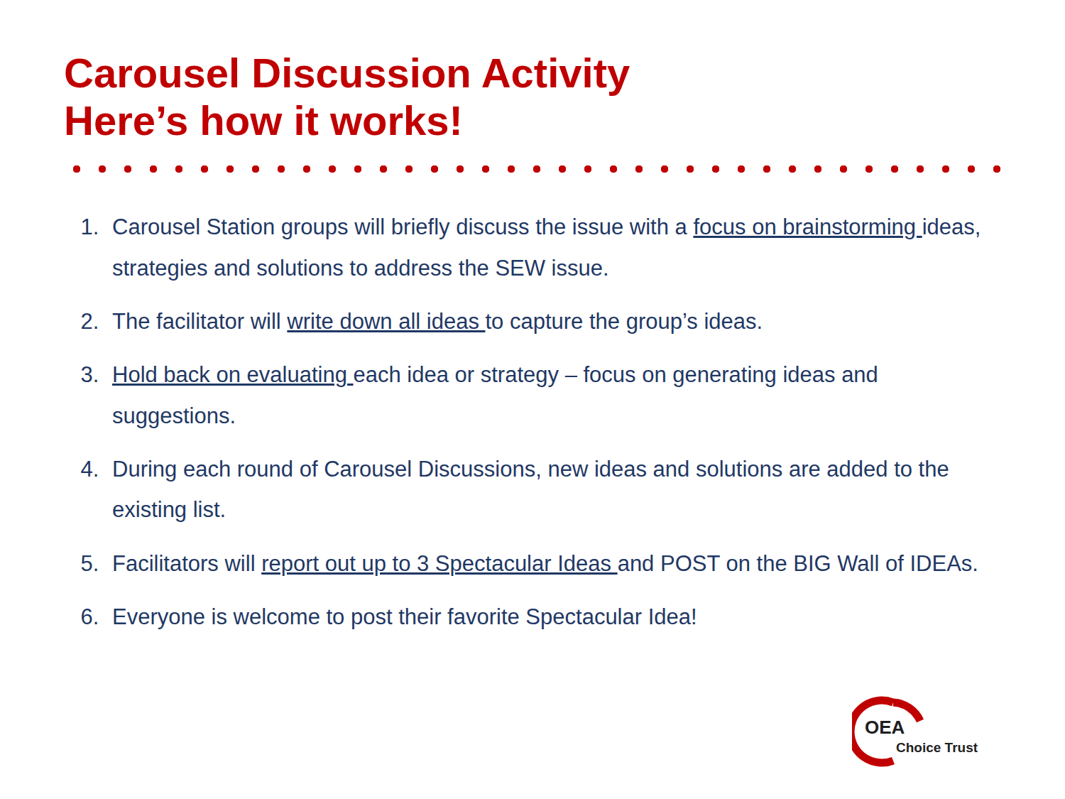Carousel Discussion Activity
Here’s how it works!
Carousel Station groups will briefly discuss the issue with a focus on brainstorming ideas, strategies and solutions to address the SEW issue.
The facilitator will write down all ideas to capture the group’s ideas.
Hold back on evaluating each idea or strategy – focus on generating ideas and suggestions.
During each round of Carousel Discussions, new ideas and solutions are added to the existing list.
Facilitators will report out up to 3 Spectacular Ideas and POST on the BIG Wall of IDEAs.
Everyone is welcome to post their favorite Spectacular Idea!
OEA Choice Trust